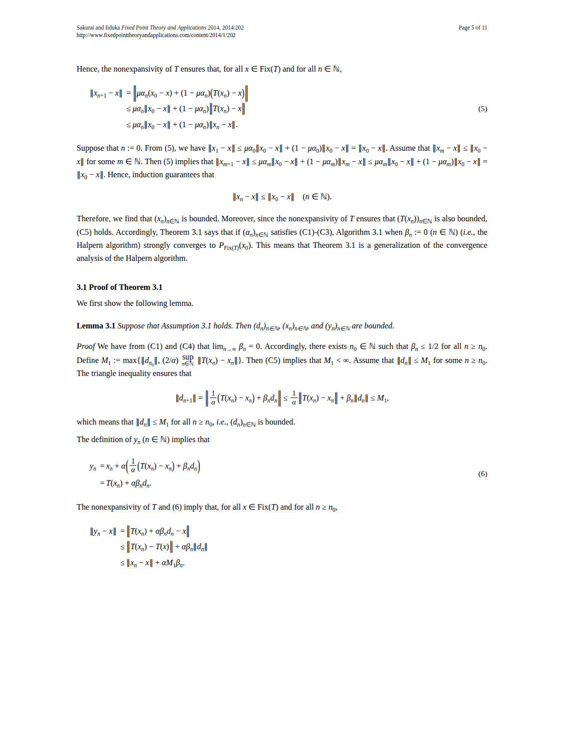Sakurai and Iiduka Fixed Point Theory and Applications 2014, 2014:202
http://www.fixedpointtheoryandapplications.com/content/2014/1/202
Page 5 of 11
Hence, the nonexpansivity of T ensures that, for all x ∈ Fix(T) and for all n ∈ ℕ,
(5)
∥xn+1 − x∥ = ∥μαn(x0 − x) + (1 − μαn)(T(xn) − x)∥
≤ μαn∥x0 − x∥ + (1 − μαn)∥T(xn) − x∥
≤ μαn∥x0 − x∥ + (1 − μαn)∥xn − x∥.
Suppose that n := 0. From (5), we have ∥x1 − x∥ ≤ μα0∥x0 − x∥ + (1 − μα0)∥x0 − x∥ = ∥x0 − x∥. Assume that ∥xm − x∥ ≤ ∥x0 − x∥ for some m ∈ ℕ. Then (5) implies that ∥xm+1 − x∥ ≤ μαm∥x0 − x∥ + (1 − μαm)∥xm − x∥ ≤ μαm∥x0 − x∥ + (1 − μαm)∥x0 − x∥ = ∥x0 − x∥. Hence, induction guarantees that
∥xn − x∥ ≤ ∥x0 − x∥ (n ∈ ℕ).
Therefore, we find that (xn)n∈ℕ is bounded. Moreover, since the nonexpansivity of T ensures that (T(xn))n∈ℕ is also bounded, (C5) holds. Accordingly, Theorem 3.1 says that if (αn)n∈ℕ satisfies (C1)-(C3), Algorithm 3.1 when βn := 0 (n ∈ ℕ) (i.e., the Halpern algorithm) strongly converges to PFix(T)(x0). This means that Theorem 3.1 is a generalization of the convergence analysis of the Halpern algorithm.
3.1 Proof of Theorem 3.1
We first show the following lemma.
Lemma 3.1 Suppose that Assumption 3.1 holds. Then (dn)n∈ℕ, (xn)n∈ℕ, and (yn)n∈ℕ are bounded.
Proof We have from (C1) and (C4) that limn→∞ βn = 0. Accordingly, there exists n0 ∈ ℕ such that βn ≤ 1/2 for all n ≥ n0. Define M1 := max{∥dn0∥, (2/α) sup n∈ℕ ∥T(xn) − xn∥}. Then (C5) implies that M1 < ∞. Assume that ∥dn∥ ≤ M1 for some n ≥ n0. The triangle inequality ensures that
∥dn+1∥ = ∥1 α(T(xn) − xn) + βndn∥ ≤ 1 α∥T(xn) − xn∥ + βn∥dn∥ ≤ M1,
which means that ∥dn∥ ≤ M1 for all n ≥ n0, i.e., (dn)n∈ℕ is bounded.
The definition of yn (n ∈ ℕ) implies that
(6)
yn = xn + α(1 α(T(xn) − xn) + βndn)
= T(xn) + αβndn.
The nonexpansivity of T and (6) imply that, for all x ∈ Fix(T) and for all n ≥ n0,
∥yn − x∥ = ∥T(xn) + αβndn − x∥
≤ ∥T(xn) − T(x)∥ + αβn∥dn∥
≤ ∥xn − x∥ + αM1βn.